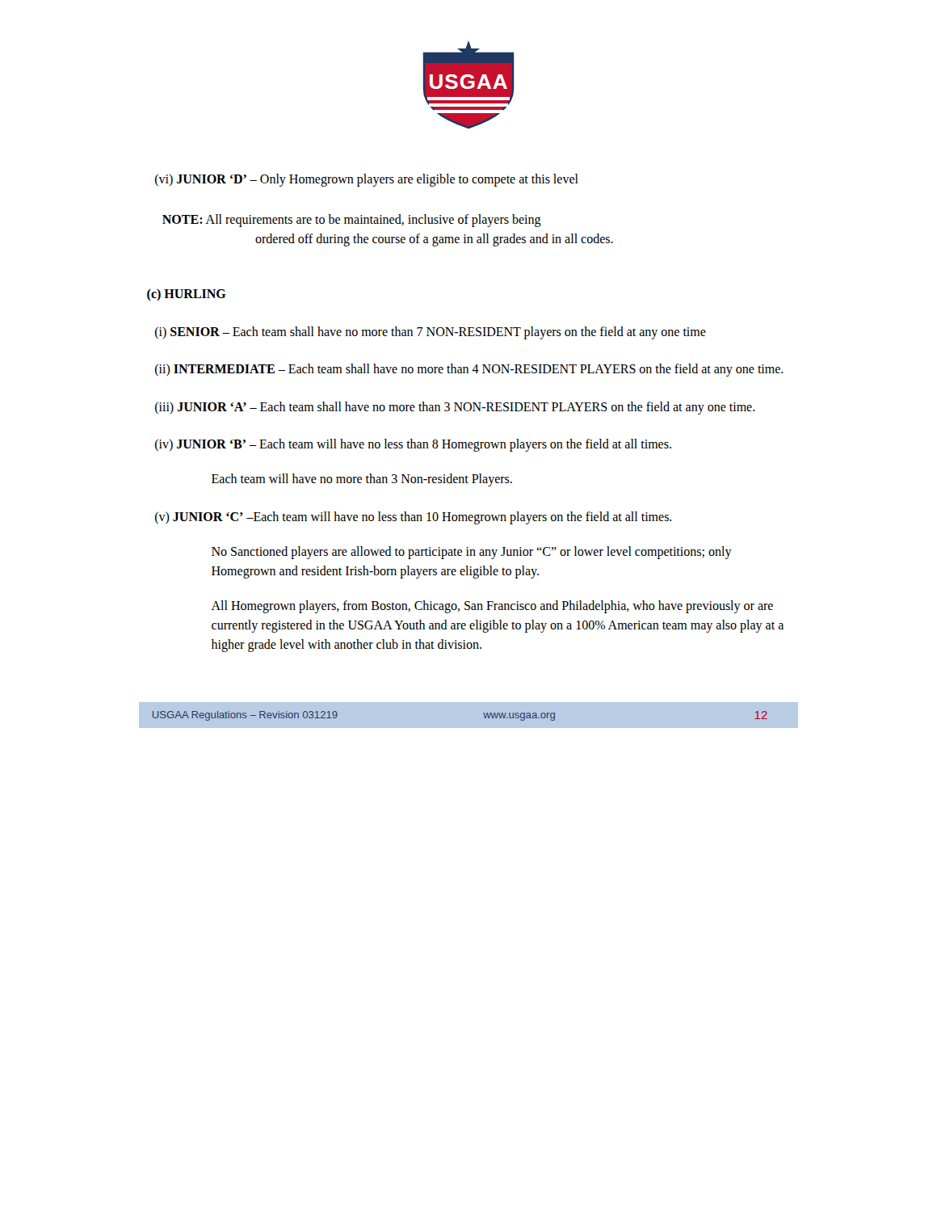USGAA
(vi) JUNIOR ‘D’ – Only Homegrown players are eligible to compete at this level
NOTE: All requirements are to be maintained, inclusive of players being ordered off during the course of a game in all grades and in all codes.
(c) HURLING
(i) SENIOR – Each team shall have no more than 7 NON-RESIDENT players on the field at any one time
(ii) INTERMEDIATE – Each team shall have no more than 4 NON-RESIDENT PLAYERS on the field at any one time.
(iii) JUNIOR ‘A’ – Each team shall have no more than 3 NON-RESIDENT PLAYERS on the field at any one time.
(iv) JUNIOR ‘B’ – Each team will have no less than 8 Homegrown players on the field at all times.
Each team will have no more than 3 Non-resident Players.
(v) JUNIOR ‘C’ –Each team will have no less than 10 Homegrown players on the field at all times.
No Sanctioned players are allowed to participate in any Junior “C” or lower level competitions; only Homegrown and resident Irish-born players are eligible to play.
All Homegrown players, from Boston, Chicago, San Francisco and Philadelphia, who have previously or are currently registered in the USGAA Youth and are eligible to play on a 100% American team may also play at a higher grade level with another club in that division.
USGAA Regulations – Revision 031219
www.usgaa.org
12